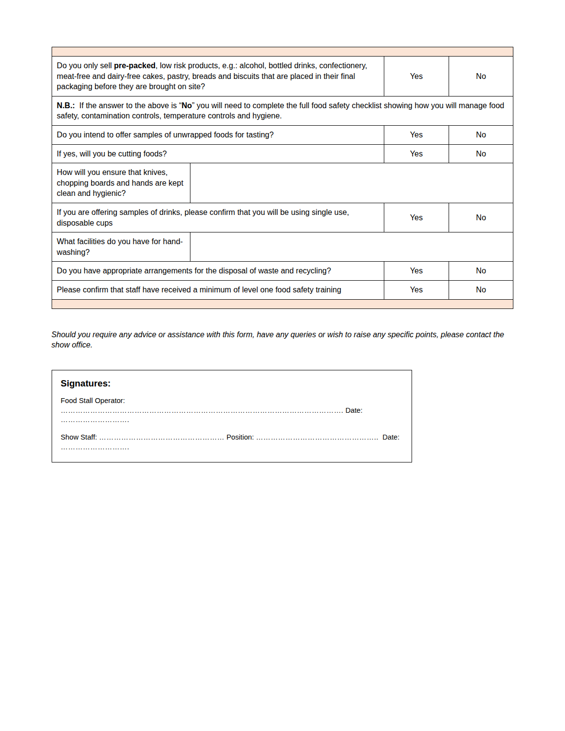| Do you only sell pre-packed , low risk products, e.g.: alcohol, bottled drinks, confectionery, meat-free and dairy-free cakes, pastry, breads and biscuits that are placed in their final packaging before they are brought on site? | Yes | No |
| N.B.: If the answer to the above is “ No ” you will need to complete the full food safety checklist showing how you will manage food safety, contamination controls, temperature controls and hygiene. |
| Do you intend to offer samples of unwrapped foods for tasting? | Yes | No |
| If yes, will you be cutting foods? | Yes | No |
| How will you ensure that knives, chopping boards and hands are kept clean and hygienic? | |
| If you are offering samples of drinks, please confirm that you will be using single use, disposable cups | Yes | No |
| What facilities do you have for hand-washing? | |
| Do you have appropriate arrangements for the disposal of waste and recycling? | Yes | No |
| Please confirm that staff have received a minimum of level one food safety training | Yes | No |
Should you require any advice or assistance with this form, have any queries or wish to raise any specific points, please contact the show office.
| Signatures: Food Stall Operator: ……………………………………………………………………………………………………. Date: ………………………. Show Staff: …………………………………………… Position: ………………………………………….. Date: ………………………. |